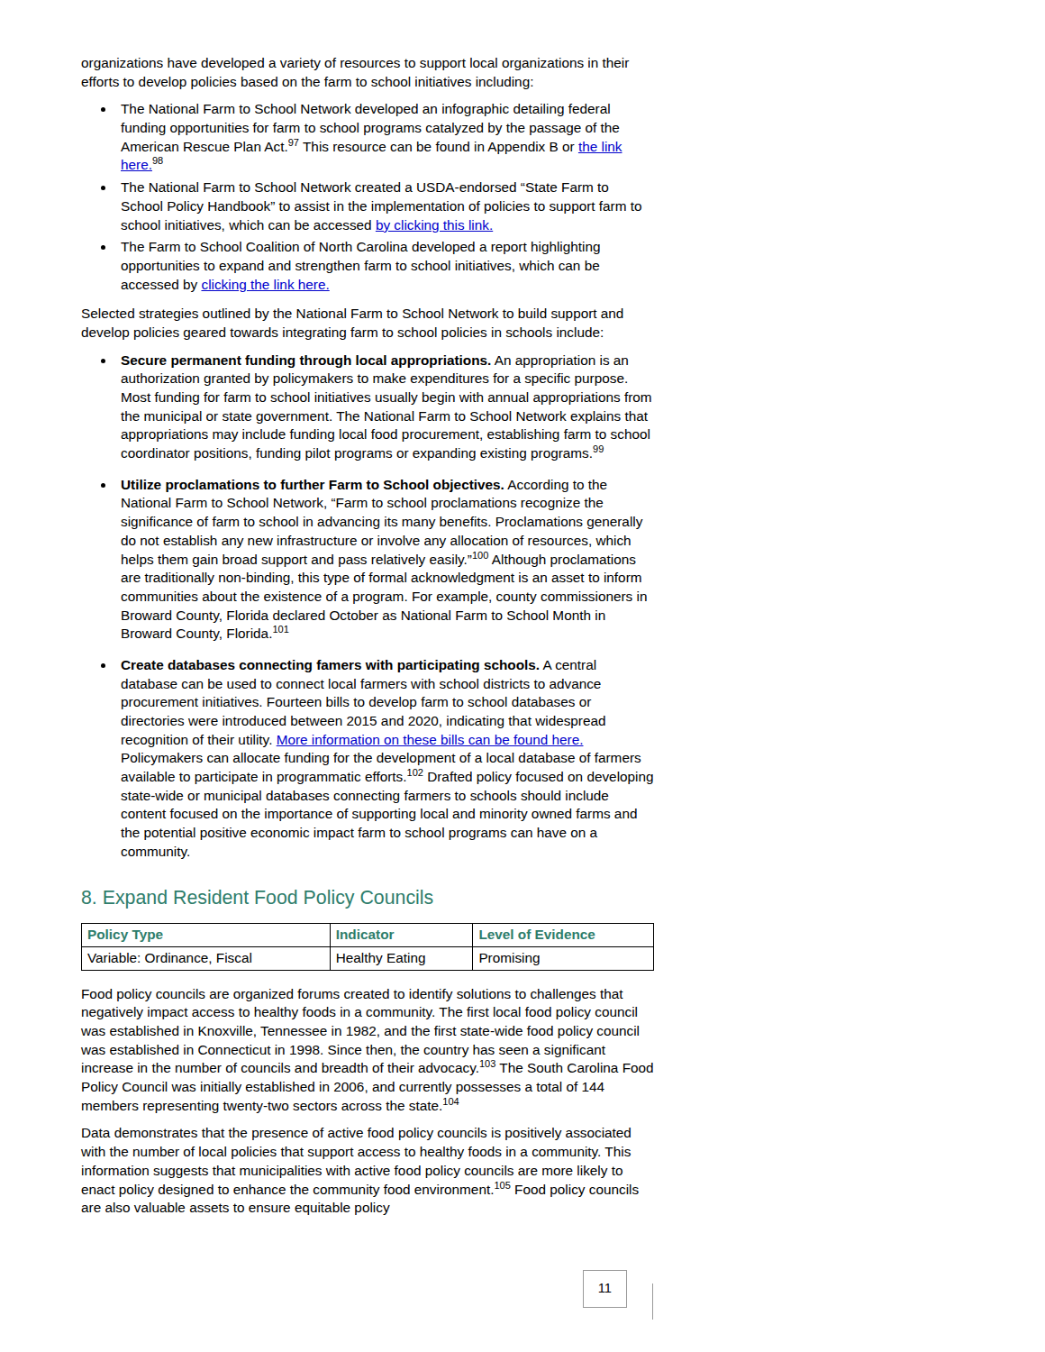organizations have developed a variety of resources to support local organizations in their efforts to develop policies based on the farm to school initiatives including:
The National Farm to School Network developed an infographic detailing federal funding opportunities for farm to school programs catalyzed by the passage of the American Rescue Plan Act.97 This resource can be found in Appendix B or the link here.98
The National Farm to School Network created a USDA-endorsed “State Farm to School Policy Handbook” to assist in the implementation of policies to support farm to school initiatives, which can be accessed by clicking this link.
The Farm to School Coalition of North Carolina developed a report highlighting opportunities to expand and strengthen farm to school initiatives, which can be accessed by clicking the link here.
Selected strategies outlined by the National Farm to School Network to build support and develop policies geared towards integrating farm to school policies in schools include:
Secure permanent funding through local appropriations. An appropriation is an authorization granted by policymakers to make expenditures for a specific purpose. Most funding for farm to school initiatives usually begin with annual appropriations from the municipal or state government. The National Farm to School Network explains that appropriations may include funding local food procurement, establishing farm to school coordinator positions, funding pilot programs or expanding existing programs.99
Utilize proclamations to further Farm to School objectives. According to the National Farm to School Network, “Farm to school proclamations recognize the significance of farm to school in advancing its many benefits. Proclamations generally do not establish any new infrastructure or involve any allocation of resources, which helps them gain broad support and pass relatively easily.”100 Although proclamations are traditionally non-binding, this type of formal acknowledgment is an asset to inform communities about the existence of a program. For example, county commissioners in Broward County, Florida declared October as National Farm to School Month in Broward County, Florida.101
Create databases connecting famers with participating schools. A central database can be used to connect local farmers with school districts to advance procurement initiatives. Fourteen bills to develop farm to school databases or directories were introduced between 2015 and 2020, indicating that widespread recognition of their utility. More information on these bills can be found here. Policymakers can allocate funding for the development of a local database of farmers available to participate in programmatic efforts.102 Drafted policy focused on developing state-wide or municipal databases connecting farmers to schools should include content focused on the importance of supporting local and minority owned farms and the potential positive economic impact farm to school programs can have on a community.
8. Expand Resident Food Policy Councils
| Policy Type | Indicator | Level of Evidence |
| --- | --- | --- |
| Variable: Ordinance, Fiscal | Healthy Eating | Promising |
Food policy councils are organized forums created to identify solutions to challenges that negatively impact access to healthy foods in a community. The first local food policy council was established in Knoxville, Tennessee in 1982, and the first state-wide food policy council was established in Connecticut in 1998. Since then, the country has seen a significant increase in the number of councils and breadth of their advocacy.103 The South Carolina Food Policy Council was initially established in 2006, and currently possesses a total of 144 members representing twenty-two sectors across the state.104
Data demonstrates that the presence of active food policy councils is positively associated with the number of local policies that support access to healthy foods in a community. This information suggests that municipalities with active food policy councils are more likely to enact policy designed to enhance the community food environment.105 Food policy councils are also valuable assets to ensure equitable policy
11